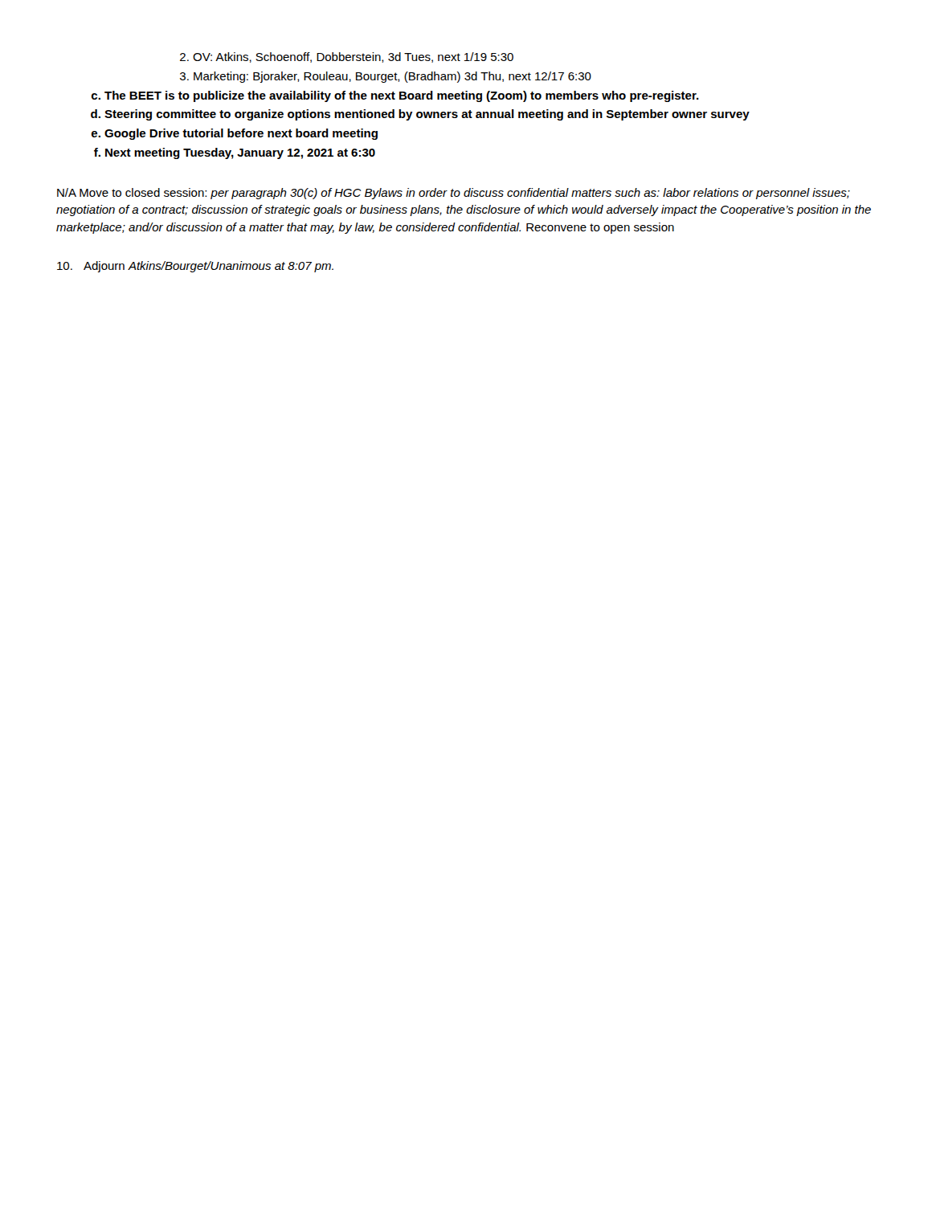OV: Atkins, Schoenoff, Dobberstein, 3d Tues, next 1/19 5:30
Marketing: Bjoraker, Rouleau, Bourget, (Bradham) 3d Thu, next 12/17 6:30
The BEET is to publicize the availability of the next Board meeting (Zoom) to members who pre-register.
Steering committee to organize options mentioned by owners at annual meeting and in September owner survey
Google Drive tutorial before next board meeting
Next meeting Tuesday, January 12, 2021 at 6:30
N/A Move to closed session: per paragraph 30(c) of HGC Bylaws in order to discuss confidential matters such as: labor relations or personnel issues; negotiation of a contract; discussion of strategic goals or business plans, the disclosure of which would adversely impact the Cooperative’s position in the marketplace; and/or discussion of a matter that may, by law, be considered confidential. Reconvene to open session
10. Adjourn Atkins/Bourget/Unanimous at 8:07 pm.